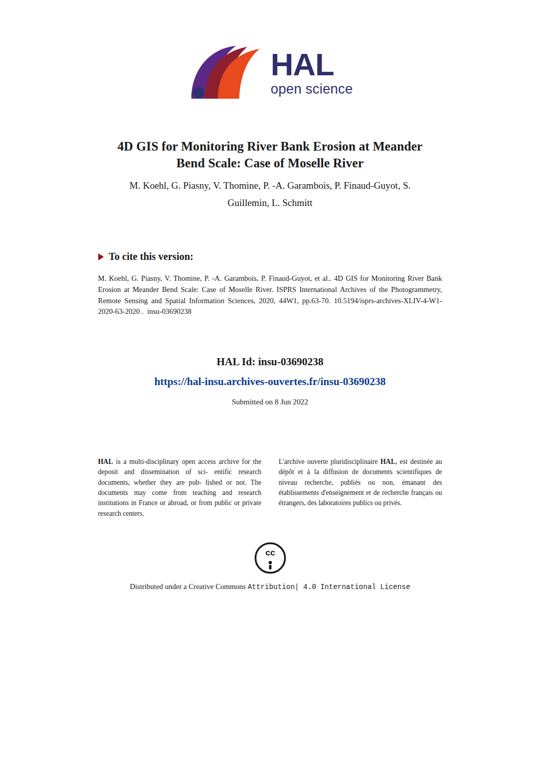HAL open science
4D GIS for Monitoring River Bank Erosion at Meander
Bend Scale: Case of Moselle River
M. Koehl, G. Piasny, V. Thomine, P. -A. Garambois, P. Finaud-Guyot, S.
Guillemin, L. Schmitt
To cite this version:
M. Koehl, G. Piasny, V. Thomine, P. -A. Garambois, P. Finaud-Guyot, et al.. 4D GIS for Monitoring River Bank Erosion at Meander Bend Scale: Case of Moselle River. ISPRS International Archives of the Photogrammetry, Remote Sensing and Spatial Information Sciences, 2020, 44W1, pp.63-70. 10.5194/isprs-archives-XLIV-4-W1-2020-63-2020 . insu-03690238
HAL Id: insu-03690238
https://hal-insu.archives-ouvertes.fr/insu-03690238
Submitted on 8 Jun 2022
HAL is a multi-disciplinary open access archive for the deposit and dissemination of sci- entific research documents, whether they are pub- lished or not. The documents may come from teaching and research institutions in France or abroad, or from public or private research centers.
L'archive ouverte pluridisciplinaire HAL, est destinée au dépôt et à la diffusion de documents scientifiques de niveau recherche, publiés ou non, émanant des établissements d'enseignement et de recherche français ou étrangers, des laboratoires publics ou privés.
cc
Distributed under a Creative Commons Attribution| 4.0 International License